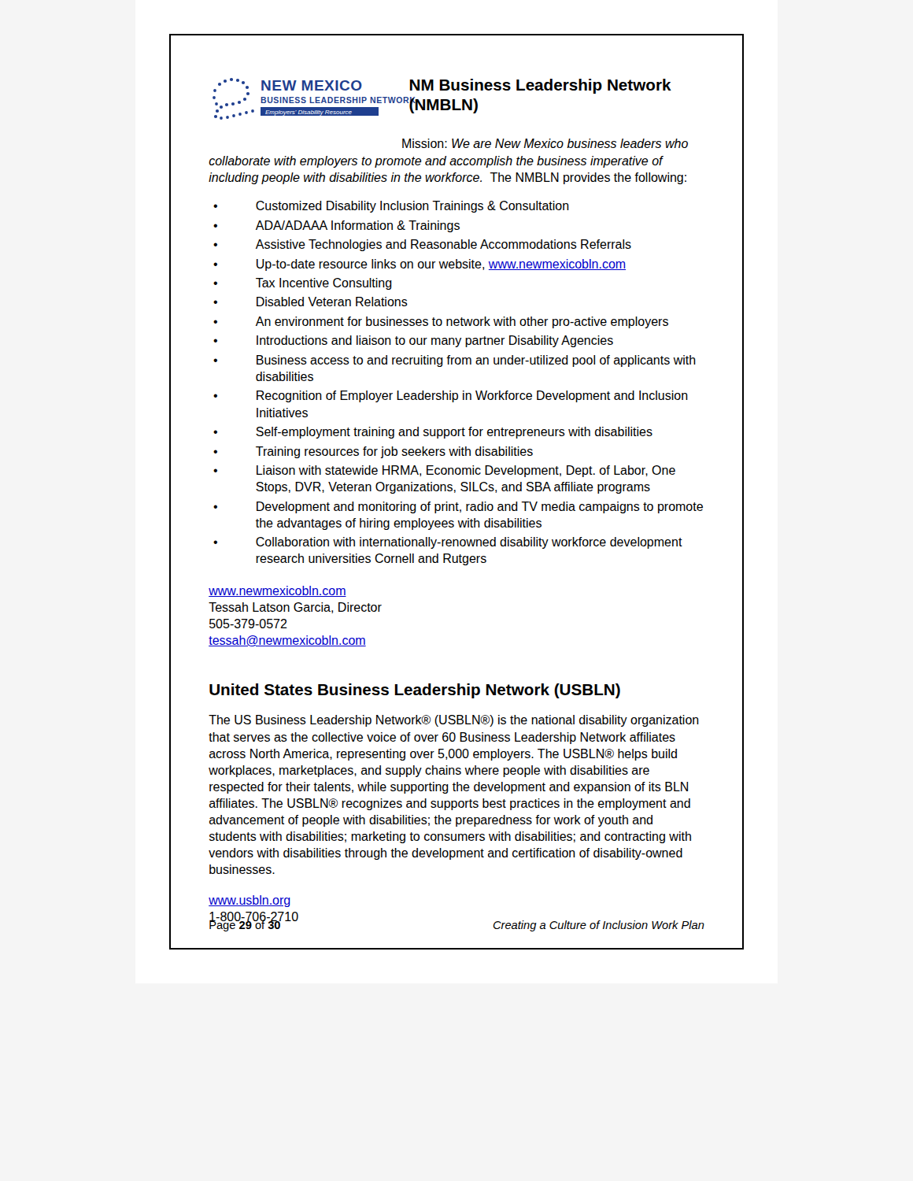NEW MEXICO BUSINESS LEADERSHIP NETWORK Employers' Disability Resource
NM Business Leadership Network (NMBLN)
Mission: We are New Mexico business leaders who collaborate with employers to promote and accomplish the business imperative of including people with disabilities in the workforce. The NMBLN provides the following:
Customized Disability Inclusion Trainings & Consultation
ADA/ADAAA Information & Trainings
Assistive Technologies and Reasonable Accommodations Referrals
Up-to-date resource links on our website, www.newmexicobln.com
Tax Incentive Consulting
Disabled Veteran Relations
An environment for businesses to network with other pro-active employers
Introductions and liaison to our many partner Disability Agencies
Business access to and recruiting from an under-utilized pool of applicants with disabilities
Recognition of Employer Leadership in Workforce Development and Inclusion Initiatives
Self-employment training and support for entrepreneurs with disabilities
Training resources for job seekers with disabilities
Liaison with statewide HRMA, Economic Development, Dept. of Labor, One Stops, DVR, Veteran Organizations, SILCs, and SBA affiliate programs
Development and monitoring of print, radio and TV media campaigns to promote the advantages of hiring employees with disabilities
Collaboration with internationally-renowned disability workforce development research universities Cornell and Rutgers
www.newmexicobln.com
Tessah Latson Garcia, Director
505-379-0572
tessah@newmexicobln.com
United States Business Leadership Network (USBLN)
The US Business Leadership Network® (USBLN®) is the national disability organization that serves as the collective voice of over 60 Business Leadership Network affiliates across North America, representing over 5,000 employers. The USBLN® helps build workplaces, marketplaces, and supply chains where people with disabilities are respected for their talents, while supporting the development and expansion of its BLN affiliates. The USBLN® recognizes and supports best practices in the employment and advancement of people with disabilities; the preparedness for work of youth and students with disabilities; marketing to consumers with disabilities; and contracting with vendors with disabilities through the development and certification of disability-owned businesses.
www.usbln.org
1-800-706-2710
Page 29 of 30
Creating a Culture of Inclusion Work Plan